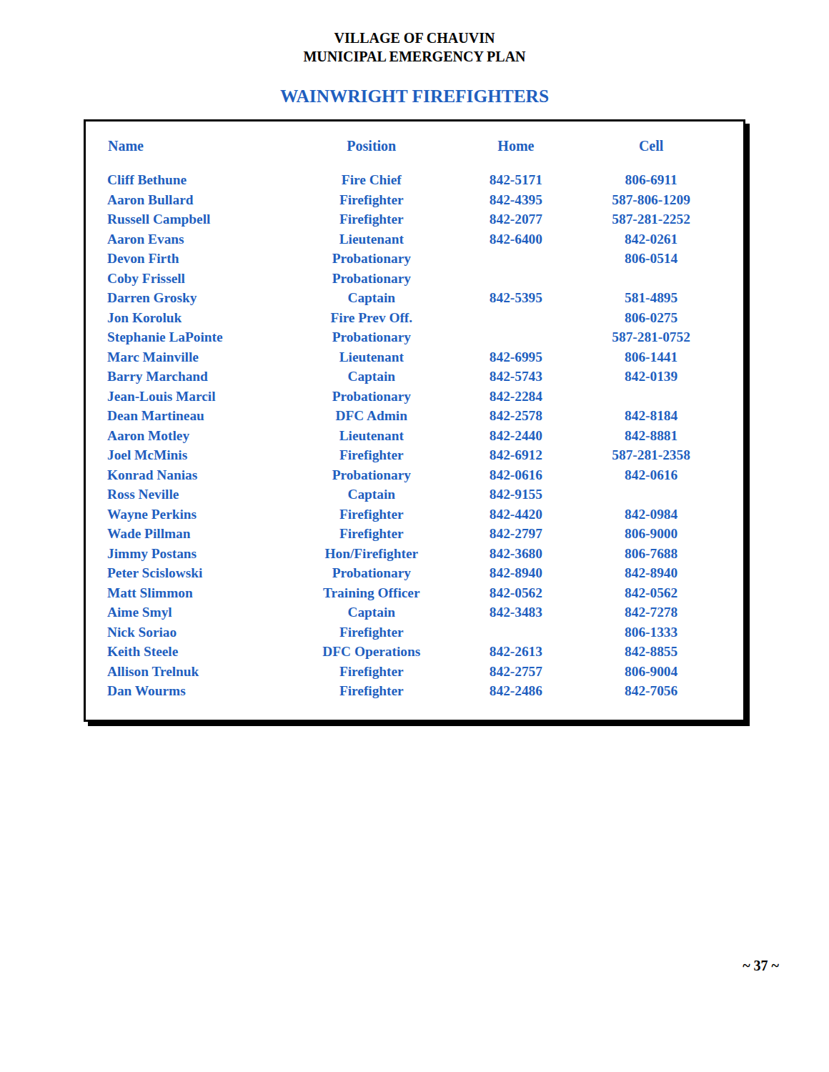VILLAGE OF CHAUVIN
MUNICIPAL EMERGENCY PLAN
WAINWRIGHT FIREFIGHTERS
| Name | Position | Home | Cell |
| --- | --- | --- | --- |
| Cliff Bethune | Fire Chief | 842-5171 | 806-6911 |
| Aaron Bullard | Firefighter | 842-4395 | 587-806-1209 |
| Russell Campbell | Firefighter | 842-2077 | 587-281-2252 |
| Aaron Evans | Lieutenant | 842-6400 | 842-0261 |
| Devon Firth | Probationary | | 806-0514 |
| Coby Frissell | Probationary | | |
| Darren Grosky | Captain | 842-5395 | 581-4895 |
| Jon Koroluk | Fire Prev Off. | | 806-0275 |
| Stephanie LaPointe | Probationary | | 587-281-0752 |
| Marc Mainville | Lieutenant | 842-6995 | 806-1441 |
| Barry Marchand | Captain | 842-5743 | 842-0139 |
| Jean-Louis Marcil | Probationary | 842-2284 | |
| Dean Martineau | DFC Admin | 842-2578 | 842-8184 |
| Aaron Motley | Lieutenant | 842-2440 | 842-8881 |
| Joel McMinis | Firefighter | 842-6912 | 587-281-2358 |
| Konrad Nanias | Probationary | 842-0616 | 842-0616 |
| Ross Neville | Captain | 842-9155 | |
| Wayne Perkins | Firefighter | 842-4420 | 842-0984 |
| Wade Pillman | Firefighter | 842-2797 | 806-9000 |
| Jimmy Postans | Hon/Firefighter | 842-3680 | 806-7688 |
| Peter Scislowski | Probationary | 842-8940 | 842-8940 |
| Matt Slimmon | Training Officer | 842-0562 | 842-0562 |
| Aime Smyl | Captain | 842-3483 | 842-7278 |
| Nick Soriao | Firefighter | | 806-1333 |
| Keith Steele | DFC Operations | 842-2613 | 842-8855 |
| Allison Trelnuk | Firefighter | 842-2757 | 806-9004 |
| Dan Wourms | Firefighter | 842-2486 | 842-7056 |
~ 37 ~